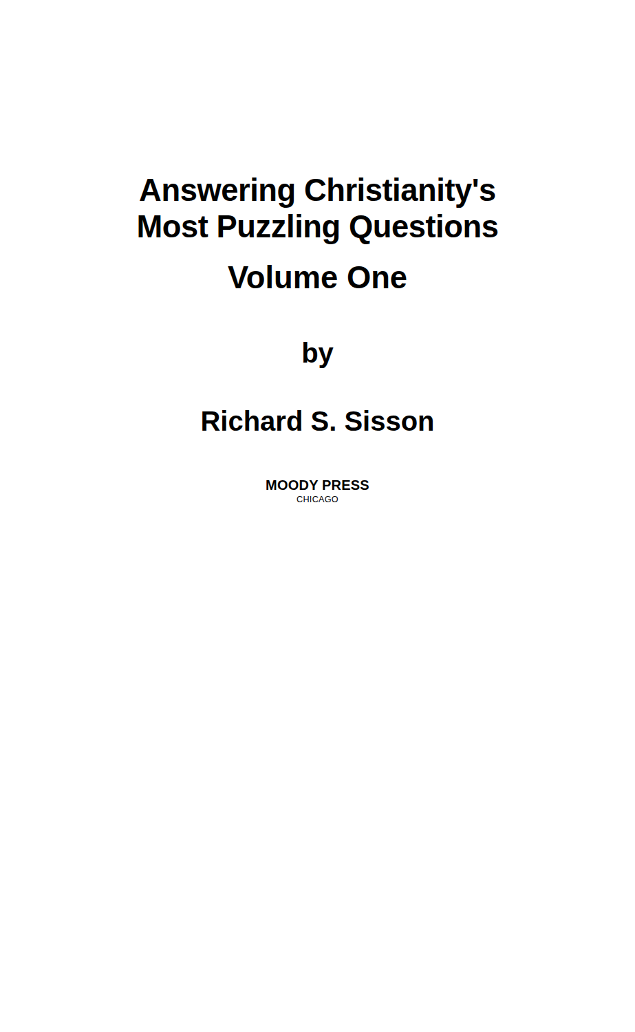Answering Christianity's
Most Puzzling Questions
Volume One
by
Richard S. Sisson
MOODY PRESS CHICAGO